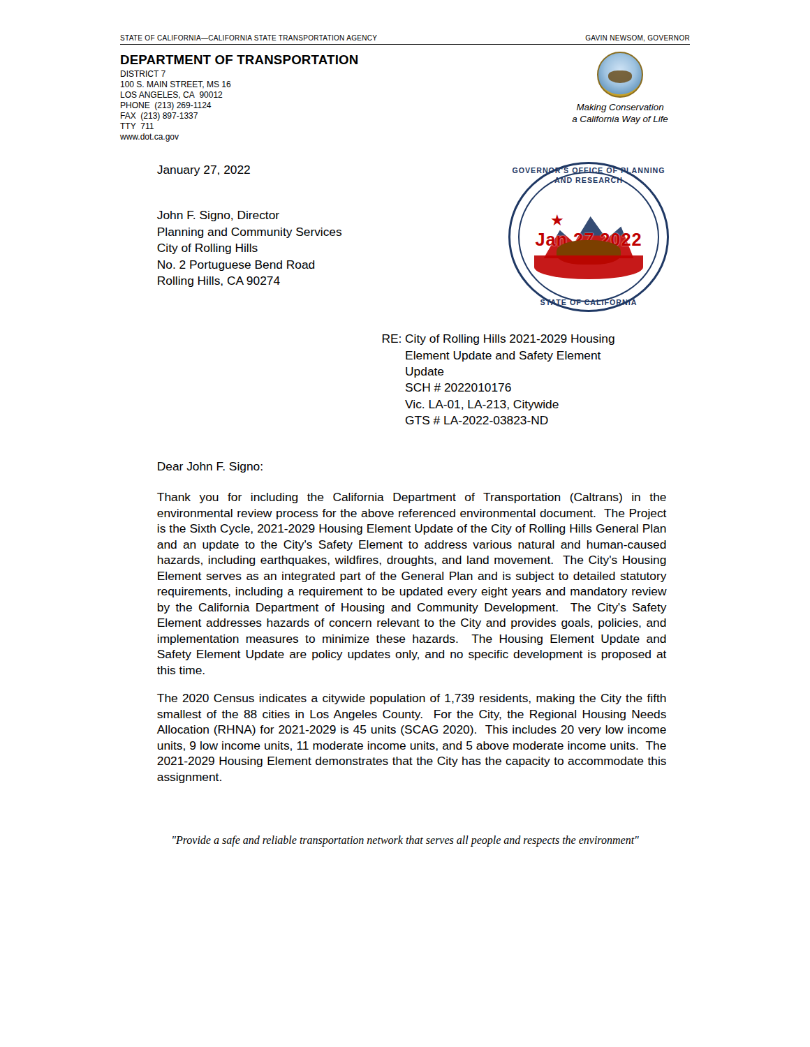State of California—California State Transportation Agency
Gavin Newsom, Governor
DEPARTMENT OF TRANSPORTATION
DISTRICT 7
100 S. MAIN STREET, MS 16
LOS ANGELES, CA 90012
PHONE (213) 269-1124
FAX (213) 897-1337
TTY 711
www.dot.ca.gov
Making Conservation
a California Way of Life
January 27, 2022
GOVERNOR'S OFFICE OF PLANNING AND RESEARCH
★
Jan 27 2022
STATE OF CALIFORNIA
John F. Signo, Director
Planning and Community Services
City of Rolling Hills
No. 2 Portuguese Bend Road
Rolling Hills, CA 90274
RE: City of Rolling Hills 2021-2029 Housing
Element Update and Safety Element
Update
SCH # 2022010176
Vic. LA-01, LA-213, Citywide
GTS # LA-2022-03823-ND
Dear John F. Signo:
Thank you for including the California Department of Transportation (Caltrans) in the environmental review process for the above referenced environmental document. The Project is the Sixth Cycle, 2021-2029 Housing Element Update of the City of Rolling Hills General Plan and an update to the City's Safety Element to address various natural and human-caused hazards, including earthquakes, wildfires, droughts, and land movement. The City's Housing Element serves as an integrated part of the General Plan and is subject to detailed statutory requirements, including a requirement to be updated every eight years and mandatory review by the California Department of Housing and Community Development. The City's Safety Element addresses hazards of concern relevant to the City and provides goals, policies, and implementation measures to minimize these hazards. The Housing Element Update and Safety Element Update are policy updates only, and no specific development is proposed at this time.
The 2020 Census indicates a citywide population of 1,739 residents, making the City the fifth smallest of the 88 cities in Los Angeles County. For the City, the Regional Housing Needs Allocation (RHNA) for 2021-2029 is 45 units (SCAG 2020). This includes 20 very low income units, 9 low income units, 11 moderate income units, and 5 above moderate income units. The 2021-2029 Housing Element demonstrates that the City has the capacity to accommodate this assignment.
"Provide a safe and reliable transportation network that serves all people and respects the environment"